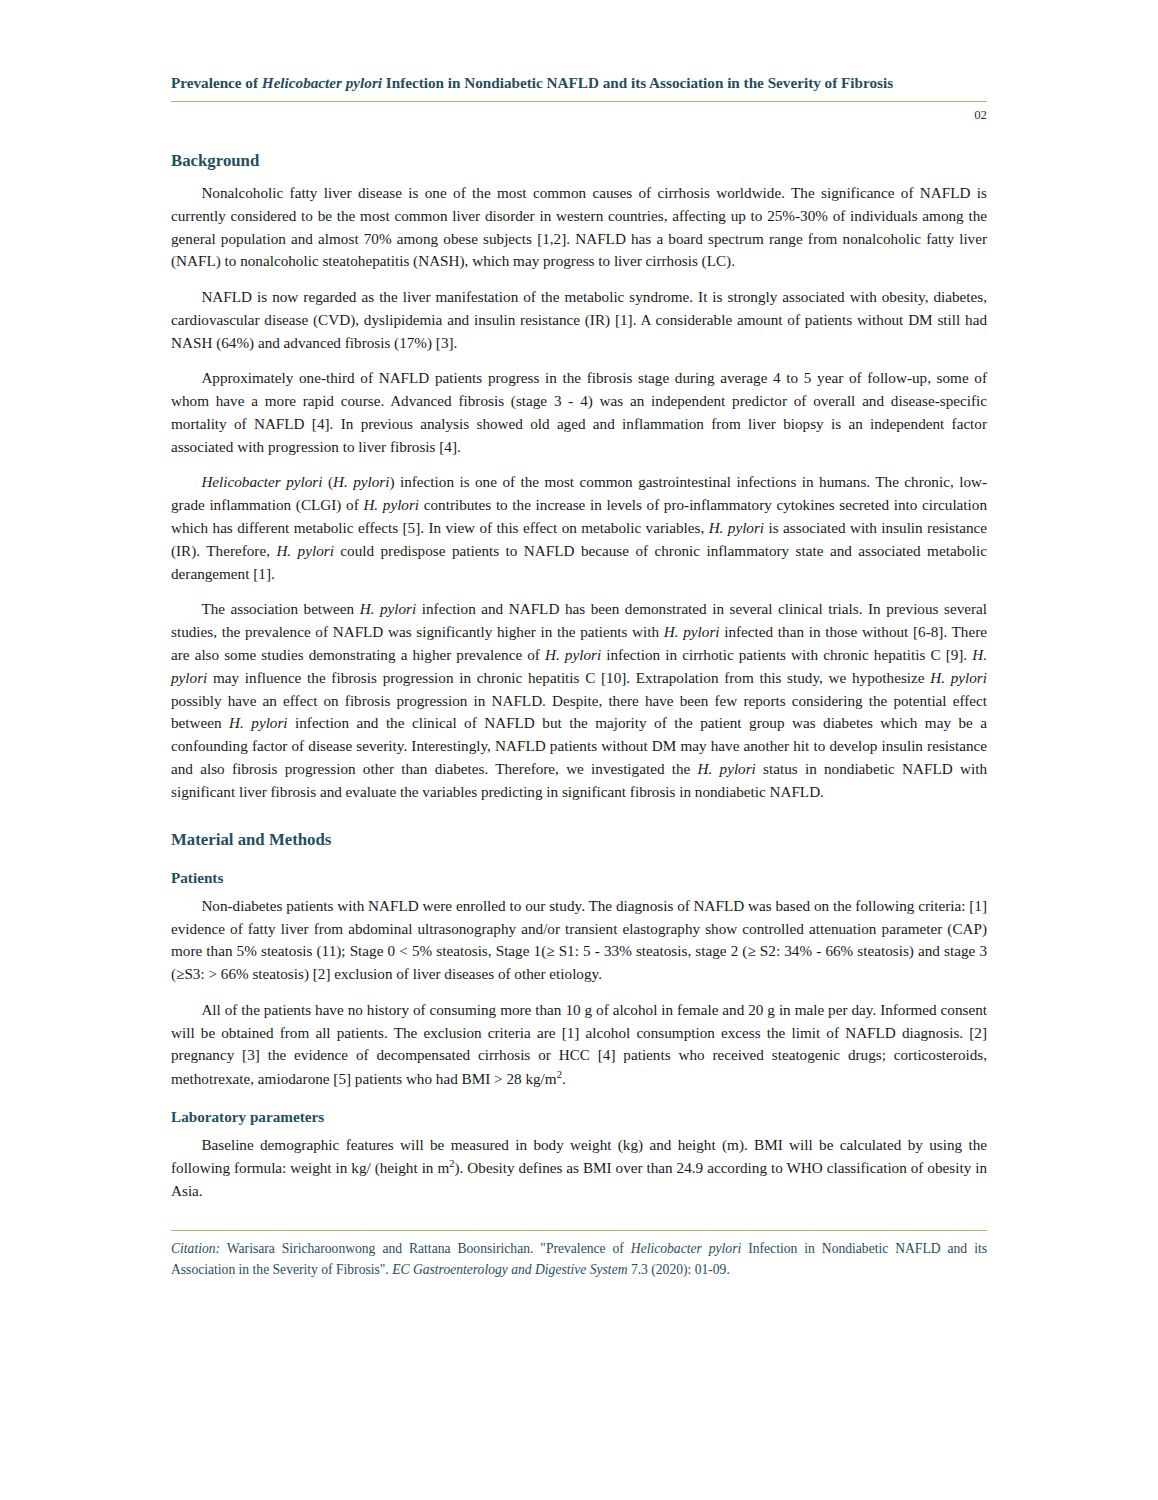Prevalence of Helicobacter pylori Infection in Nondiabetic NAFLD and its Association in the Severity of Fibrosis
02
Background
Nonalcoholic fatty liver disease is one of the most common causes of cirrhosis worldwide. The significance of NAFLD is currently considered to be the most common liver disorder in western countries, affecting up to 25%-30% of individuals among the general population and almost 70% among obese subjects [1,2]. NAFLD has a board spectrum range from nonalcoholic fatty liver (NAFL) to nonalcoholic steatohepatitis (NASH), which may progress to liver cirrhosis (LC).
NAFLD is now regarded as the liver manifestation of the metabolic syndrome. It is strongly associated with obesity, diabetes, cardiovascular disease (CVD), dyslipidemia and insulin resistance (IR) [1]. A considerable amount of patients without DM still had NASH (64%) and advanced fibrosis (17%) [3].
Approximately one-third of NAFLD patients progress in the fibrosis stage during average 4 to 5 year of follow-up, some of whom have a more rapid course. Advanced fibrosis (stage 3 - 4) was an independent predictor of overall and disease-specific mortality of NAFLD [4]. In previous analysis showed old aged and inflammation from liver biopsy is an independent factor associated with progression to liver fibrosis [4].
Helicobacter pylori (H. pylori) infection is one of the most common gastrointestinal infections in humans. The chronic, low-grade inflammation (CLGI) of H. pylori contributes to the increase in levels of pro-inflammatory cytokines secreted into circulation which has different metabolic effects [5]. In view of this effect on metabolic variables, H. pylori is associated with insulin resistance (IR). Therefore, H. pylori could predispose patients to NAFLD because of chronic inflammatory state and associated metabolic derangement [1].
The association between H. pylori infection and NAFLD has been demonstrated in several clinical trials. In previous several studies, the prevalence of NAFLD was significantly higher in the patients with H. pylori infected than in those without [6-8]. There are also some studies demonstrating a higher prevalence of H. pylori infection in cirrhotic patients with chronic hepatitis C [9]. H. pylori may influence the fibrosis progression in chronic hepatitis C [10]. Extrapolation from this study, we hypothesize H. pylori possibly have an effect on fibrosis progression in NAFLD. Despite, there have been few reports considering the potential effect between H. pylori infection and the clinical of NAFLD but the majority of the patient group was diabetes which may be a confounding factor of disease severity. Interestingly, NAFLD patients without DM may have another hit to develop insulin resistance and also fibrosis progression other than diabetes. Therefore, we investigated the H. pylori status in nondiabetic NAFLD with significant liver fibrosis and evaluate the variables predicting in significant fibrosis in nondiabetic NAFLD.
Material and Methods
Patients
Non-diabetes patients with NAFLD were enrolled to our study. The diagnosis of NAFLD was based on the following criteria: [1] evidence of fatty liver from abdominal ultrasonography and/or transient elastography show controlled attenuation parameter (CAP) more than 5% steatosis (11); Stage 0 < 5% steatosis, Stage 1(≥ S1: 5 - 33% steatosis, stage 2 (≥ S2: 34% - 66% steatosis) and stage 3 (≥S3: > 66% steatosis) [2] exclusion of liver diseases of other etiology.
All of the patients have no history of consuming more than 10 g of alcohol in female and 20 g in male per day. Informed consent will be obtained from all patients. The exclusion criteria are [1] alcohol consumption excess the limit of NAFLD diagnosis. [2] pregnancy [3] the evidence of decompensated cirrhosis or HCC [4] patients who received steatogenic drugs; corticosteroids, methotrexate, amiodarone [5] patients who had BMI > 28 kg/m2.
Laboratory parameters
Baseline demographic features will be measured in body weight (kg) and height (m). BMI will be calculated by using the following formula: weight in kg/ (height in m2). Obesity defines as BMI over than 24.9 according to WHO classification of obesity in Asia.
Citation: Warisara Siricharoonwong and Rattana Boonsirichan. "Prevalence of Helicobacter pylori Infection in Nondiabetic NAFLD and its Association in the Severity of Fibrosis". EC Gastroenterology and Digestive System 7.3 (2020): 01-09.